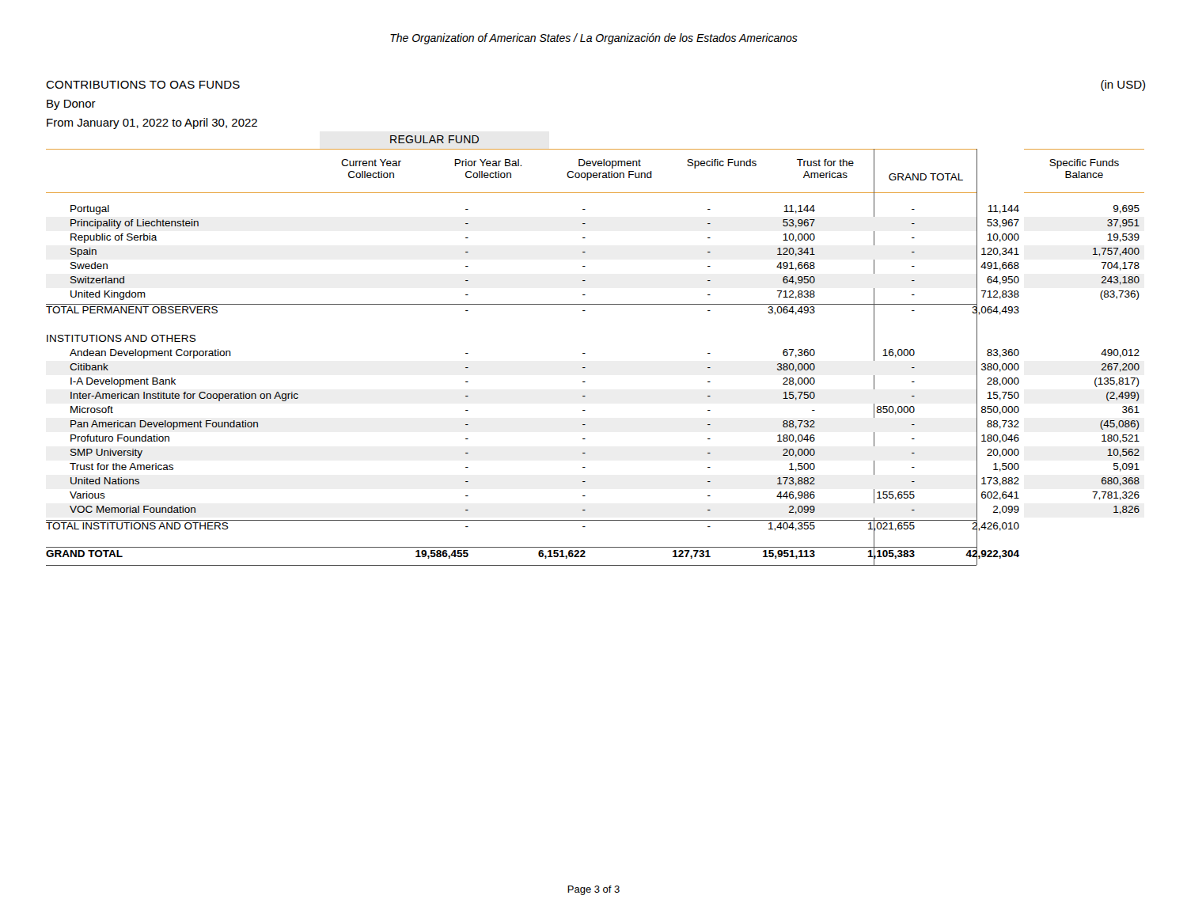The Organization of American States / La Organización de los Estados Americanos
CONTRIBUTIONS TO OAS FUNDS
By Donor
From January 01, 2022 to April 30, 2022
(in USD)
REGULAR FUND
Current Year
Collection
Prior Year Bal.
Collection
Development
Cooperation Fund
Specific Funds
Trust for the
Americas
GRAND TOTAL
Specific Funds
Balance
Portugal
-
-
-
11,144
-
11,144
9,695
Principality of Liechtenstein
-
-
-
53,967
-
53,967
37,951
Republic of Serbia
-
-
-
10,000
-
10,000
19,539
Spain
-
-
-
120,341
-
120,341
1,757,400
Sweden
-
-
-
491,668
-
491,668
704,178
Switzerland
-
-
-
64,950
-
64,950
243,180
United Kingdom
-
-
-
712,838
-
712,838
(83,736)
TOTAL PERMANENT OBSERVERS
-
-
-
3,064,493
-
3,064,493
INSTITUTIONS AND OTHERS
Andean Development Corporation
-
-
-
67,360
16,000
83,360
490,012
Citibank
-
-
-
380,000
-
380,000
267,200
I-A Development Bank
-
-
-
28,000
-
28,000
(135,817)
Inter-American Institute for Cooperation on Agric
-
-
-
15,750
-
15,750
(2,499)
Microsoft
-
-
-
-
850,000
850,000
361
Pan American Development Foundation
-
-
-
88,732
-
88,732
(45,086)
Profuturo Foundation
-
-
-
180,046
-
180,046
180,521
SMP University
-
-
-
20,000
-
20,000
10,562
Trust for the Americas
-
-
-
1,500
-
1,500
5,091
United Nations
-
-
-
173,882
-
173,882
680,368
Various
-
-
-
446,986
155,655
602,641
7,781,326
VOC Memorial Foundation
-
-
-
2,099
-
2,099
1,826
TOTAL INSTITUTIONS AND OTHERS
-
-
-
1,404,355
1,021,655
2,426,010
GRAND TOTAL
19,586,455
6,151,622
127,731
15,951,113
1,105,383
42,922,304
Page 3 of 3